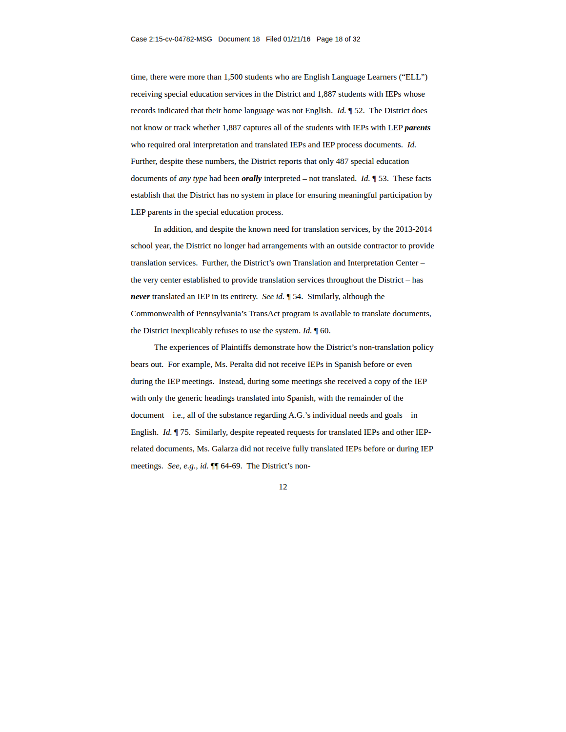Case 2:15-cv-04782-MSG Document 18 Filed 01/21/16 Page 18 of 32
time, there were more than 1,500 students who are English Language Learners (“ELL”) receiving special education services in the District and 1,887 students with IEPs whose records indicated that their home language was not English. Id. ¶ 52. The District does not know or track whether 1,887 captures all of the students with IEPs with LEP parents who required oral interpretation and translated IEPs and IEP process documents. Id. Further, despite these numbers, the District reports that only 487 special education documents of any type had been orally interpreted – not translated. Id. ¶ 53. These facts establish that the District has no system in place for ensuring meaningful participation by LEP parents in the special education process.
In addition, and despite the known need for translation services, by the 2013-2014 school year, the District no longer had arrangements with an outside contractor to provide translation services. Further, the District’s own Translation and Interpretation Center – the very center established to provide translation services throughout the District – has never translated an IEP in its entirety. See id. ¶ 54. Similarly, although the Commonwealth of Pennsylvania’s TransAct program is available to translate documents, the District inexplicably refuses to use the system. Id. ¶ 60.
The experiences of Plaintiffs demonstrate how the District’s non-translation policy bears out. For example, Ms. Peralta did not receive IEPs in Spanish before or even during the IEP meetings. Instead, during some meetings she received a copy of the IEP with only the generic headings translated into Spanish, with the remainder of the document – i.e., all of the substance regarding A.G.’s individual needs and goals – in English. Id. ¶ 75. Similarly, despite repeated requests for translated IEPs and other IEP-related documents, Ms. Galarza did not receive fully translated IEPs before or during IEP meetings. See, e.g., id. ¶¶ 64-69. The District’s non-
12